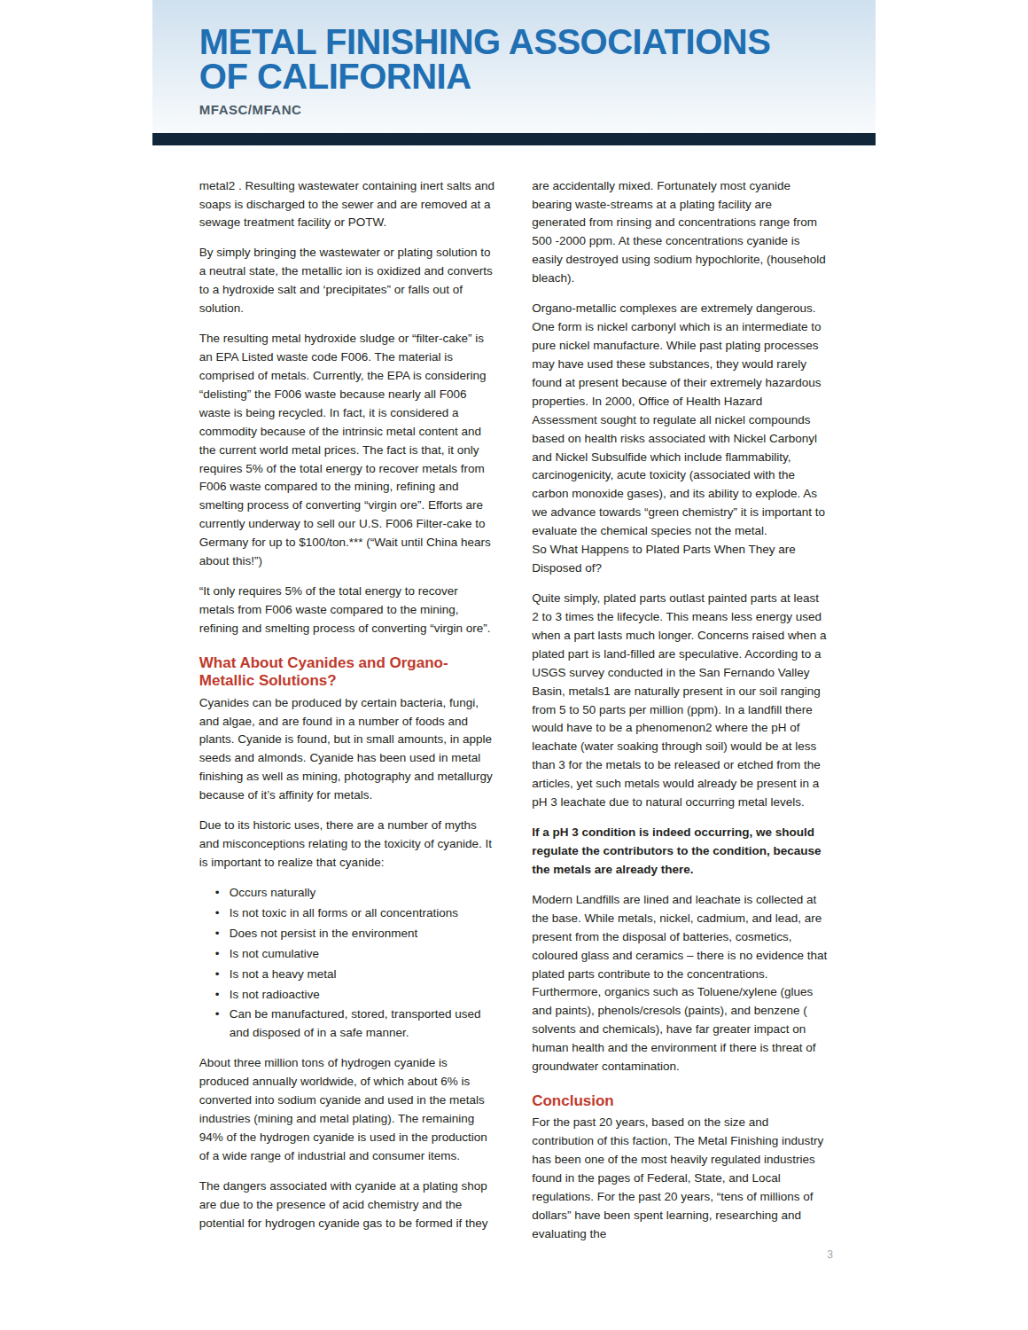Metal Finishing Associations
of California
MFASC/MFANC
metal2 . Resulting wastewater containing inert salts and soaps is discharged to the sewer and are removed at a sewage treatment facility or POTW.
By simply bringing the wastewater or plating solution to a neutral state, the metallic ion is oxidized and converts to a hydroxide salt and ‘precipitates” or falls out of solution.
The resulting metal hydroxide sludge or “filter-cake” is an EPA Listed waste code F006. The material is comprised of metals. Currently, the EPA is considering “delisting” the F006 waste because nearly all F006 waste is being recycled. In fact, it is considered a commodity because of the intrinsic metal content and the current world metal prices. The fact is that, it only requires 5% of the total energy to recover metals from F006 waste compared to the mining, refining and smelting process of converting “virgin ore”. Efforts are currently underway to sell our U.S. F006 Filter-cake to Germany for up to $100/ton.*** (“Wait until China hears about this!”)
“It only requires 5% of the total energy to recover metals from F006 waste compared to the mining, refining and smelting process of converting “virgin ore”.
What About Cyanides and Organo-Metallic Solutions?
Cyanides can be produced by certain bacteria, fungi, and algae, and are found in a number of foods and plants. Cyanide is found, but in small amounts, in apple seeds and almonds. Cyanide has been used in metal finishing as well as mining, photography and metallurgy because of it’s affinity for metals.
Due to its historic uses, there are a number of myths and misconceptions relating to the toxicity of cyanide. It is important to realize that cyanide:
Occurs naturally
Is not toxic in all forms or all concentrations
Does not persist in the environment
Is not cumulative
Is not a heavy metal
Is not radioactive
Can be manufactured, stored, transported used and disposed of in a safe manner.
About three million tons of hydrogen cyanide is produced annually worldwide, of which about 6% is converted into sodium cyanide and used in the metals industries (mining and metal plating). The remaining 94% of the hydrogen cyanide is used in the production of a wide range of industrial and consumer items.
The dangers associated with cyanide at a plating shop are due to the presence of acid chemistry and the potential for hydrogen cyanide gas to be formed if they are accidentally mixed. Fortunately most cyanide bearing waste-streams at a plating facility are generated from rinsing and concentrations range from 500 -2000 ppm. At these concentrations cyanide is easily destroyed using sodium hypochlorite, (household bleach).
Organo-metallic complexes are extremely dangerous. One form is nickel carbonyl which is an intermediate to pure nickel manufacture. While past plating processes may have used these substances, they would rarely found at present because of their extremely hazardous properties. In 2000, Office of Health Hazard Assessment sought to regulate all nickel compounds based on health risks associated with Nickel Carbonyl and Nickel Subsulfide which include flammability, carcinogenicity, acute toxicity (associated with the carbon monoxide gases), and its ability to explode. As we advance towards “green chemistry” it is important to evaluate the chemical species not the metal.
So What Happens to Plated Parts When They are Disposed of?
Quite simply, plated parts outlast painted parts at least 2 to 3 times the lifecycle. This means less energy used when a part lasts much longer. Concerns raised when a plated part is land-filled are speculative. According to a USGS survey conducted in the San Fernando Valley Basin, metals1 are naturally present in our soil ranging from 5 to 50 parts per million (ppm). In a landfill there would have to be a phenomenon2 where the pH of leachate (water soaking through soil) would be at less than 3 for the metals to be released or etched from the articles, yet such metals would already be present in a pH 3 leachate due to natural occurring metal levels.
If a pH 3 condition is indeed occurring, we should regulate the contributors to the condition, because the metals are already there.
Modern Landfills are lined and leachate is collected at the base. While metals, nickel, cadmium, and lead, are present from the disposal of batteries, cosmetics, coloured glass and ceramics – there is no evidence that plated parts contribute to the concentrations. Furthermore, organics such as Toluene/xylene (glues and paints), phenols/cresols (paints), and benzene ( solvents and chemicals), have far greater impact on human health and the environment if there is threat of groundwater contamination.
Conclusion
For the past 20 years, based on the size and contribution of this faction, The Metal Finishing industry has been one of the most heavily regulated industries found in the pages of Federal, State, and Local regulations. For the past 20 years, “tens of millions of dollars” have been spent learning, researching and evaluating the
3